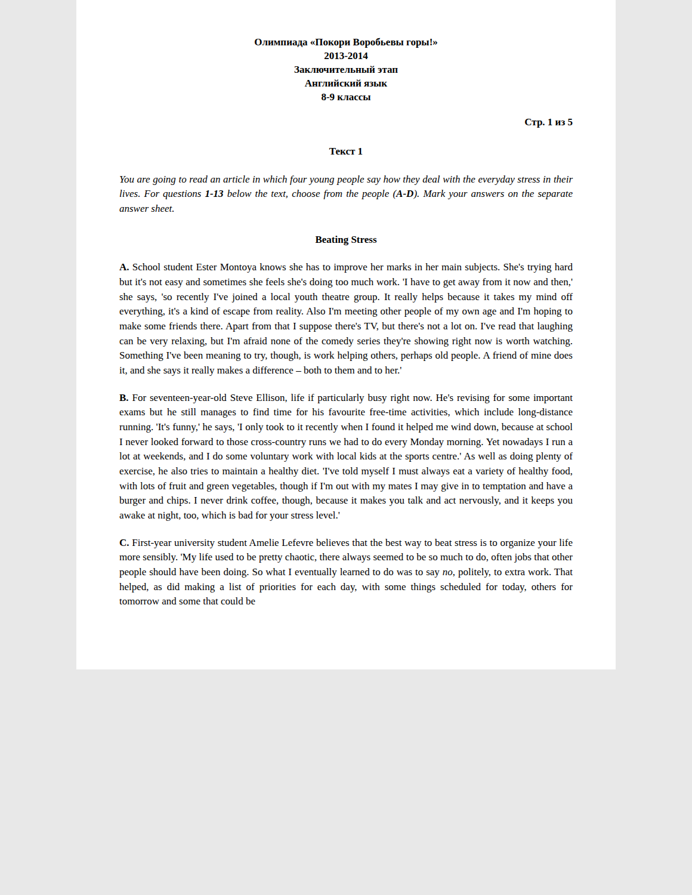Олимпиада «Покори Воробьевы горы!» 2013-2014 Заключительный этап Английский язык 8-9 классы
Стр. 1 из 5
Текст 1
You are going to read an article in which four young people say how they deal with the everyday stress in their lives. For questions 1-13 below the text, choose from the people (A-D). Mark your answers on the separate answer sheet.
Beating Stress
A. School student Ester Montoya knows she has to improve her marks in her main subjects. She's trying hard but it's not easy and sometimes she feels she's doing too much work. 'I have to get away from it now and then,' she says, 'so recently I've joined a local youth theatre group. It really helps because it takes my mind off everything, it's a kind of escape from reality. Also I'm meeting other people of my own age and I'm hoping to make some friends there. Apart from that I suppose there's TV, but there's not a lot on. I've read that laughing can be very relaxing, but I'm afraid none of the comedy series they're showing right now is worth watching. Something I've been meaning to try, though, is work helping others, perhaps old people. A friend of mine does it, and she says it really makes a difference – both to them and to her.'
B. For seventeen-year-old Steve Ellison, life if particularly busy right now. He's revising for some important exams but he still manages to find time for his favourite free-time activities, which include long-distance running. 'It's funny,' he says, 'I only took to it recently when I found it helped me wind down, because at school I never looked forward to those cross-country runs we had to do every Monday morning. Yet nowadays I run a lot at weekends, and I do some voluntary work with local kids at the sports centre.' As well as doing plenty of exercise, he also tries to maintain a healthy diet. 'I've told myself I must always eat a variety of healthy food, with lots of fruit and green vegetables, though if I'm out with my mates I may give in to temptation and have a burger and chips. I never drink coffee, though, because it makes you talk and act nervously, and it keeps you awake at night, too, which is bad for your stress level.'
C. First-year university student Amelie Lefevre believes that the best way to beat stress is to organize your life more sensibly. 'My life used to be pretty chaotic, there always seemed to be so much to do, often jobs that other people should have been doing. So what I eventually learned to do was to say no, politely, to extra work. That helped, as did making a list of priorities for each day, with some things scheduled for today, others for tomorrow and some that could be